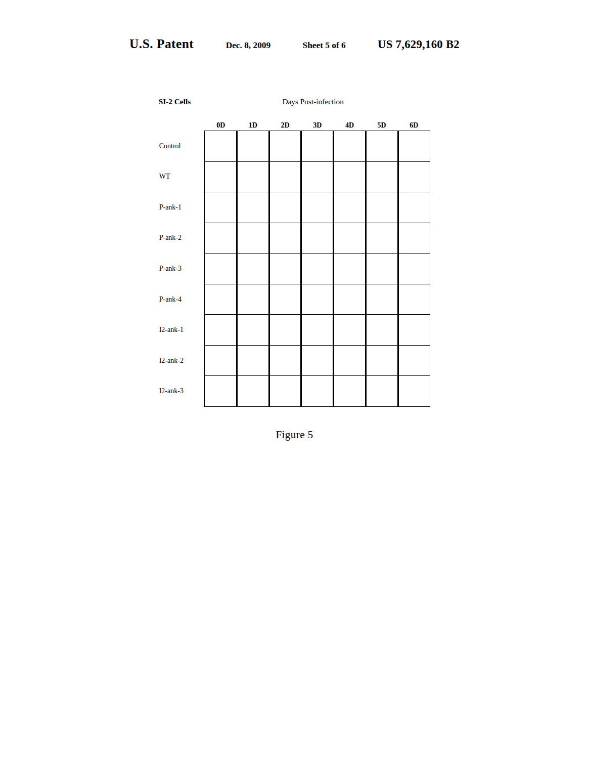U.S. Patent Dec. 8, 2009 Sheet 5 of 6 US 7,629,160 B2
SI-2 Cells Days Post-infection
| | 0D | 1D | 2D | 3D | 4D | 5D | 6D |
| --- | --- | --- | --- | --- | --- | --- | --- |
| Control | | | | | | | |
| WT | | | | | | | |
| P-ank-1 | | | | | | | |
| P-ank-2 | | | | | | | |
| P-ank-3 | | | | | | | |
| P-ank-4 | | | | | | | |
| I2-ank-1 | | | | | | | |
| I2-ank-2 | | | | | | | |
| I2-ank-3 | | | | | | | |
Figure 5